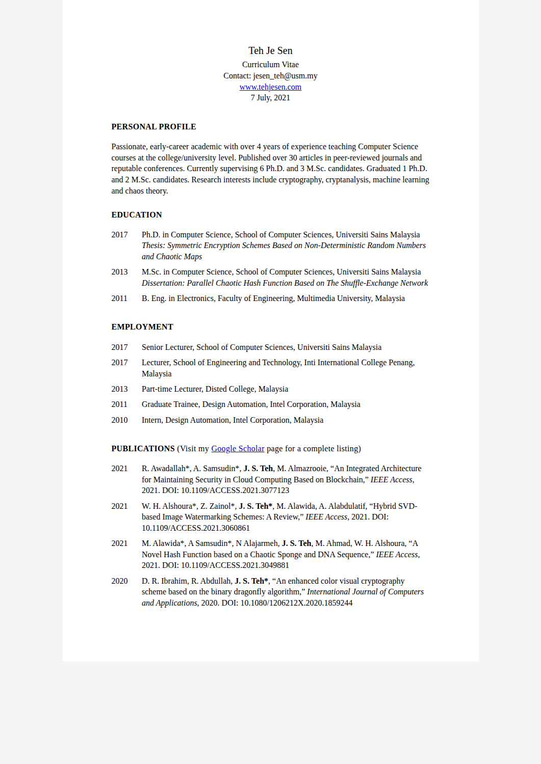Teh Je Sen
Curriculum Vitae
Contact: jesen_teh@usm.my
www.tehjesen.com
7 July, 2021
PERSONAL PROFILE
Passionate, early-career academic with over 4 years of experience teaching Computer Science courses at the college/university level. Published over 30 articles in peer-reviewed journals and reputable conferences. Currently supervising 6 Ph.D. and 3 M.Sc. candidates. Graduated 1 Ph.D. and 2 M.Sc. candidates. Research interests include cryptography, cryptanalysis, machine learning and chaos theory.
EDUCATION
| 2017 | Ph.D. in Computer Science, School of Computer Sciences, Universiti Sains Malaysia Thesis: Symmetric Encryption Schemes Based on Non-Deterministic Random Numbers and Chaotic Maps |
| 2013 | M.Sc. in Computer Science, School of Computer Sciences, Universiti Sains Malaysia Dissertation: Parallel Chaotic Hash Function Based on The Shuffle-Exchange Network |
| 2011 | B. Eng. in Electronics, Faculty of Engineering, Multimedia University, Malaysia |
EMPLOYMENT
| 2017 | Senior Lecturer, School of Computer Sciences, Universiti Sains Malaysia |
| 2017 | Lecturer, School of Engineering and Technology, Inti International College Penang, Malaysia |
| 2013 | Part-time Lecturer, Disted College, Malaysia |
| 2011 | Graduate Trainee, Design Automation, Intel Corporation, Malaysia |
| 2010 | Intern, Design Automation, Intel Corporation, Malaysia |
PUBLICATIONS (Visit my Google Scholar page for a complete listing)
| 2021 | R. Awadallah*, A. Samsudin*, J. S. Teh , M. Almazrooie, “An Integrated Architecture for Maintaining Security in Cloud Computing Based on Blockchain,” IEEE Access , 2021. DOI: 10.1109/ACCESS.2021.3077123 |
| 2021 | W. H. Alshoura*, Z. Zainol*, J. S. Teh* , M. Alawida, A. Alabdulatif, “Hybrid SVD-based Image Watermarking Schemes: A Review,” IEEE Access , 2021. DOI: 10.1109/ACCESS.2021.3060861 |
| 2021 | M. Alawida*, A Samsudin*, N Alajarmeh, J. S. Teh , M. Ahmad, W. H. Alshoura, “A Novel Hash Function based on a Chaotic Sponge and DNA Sequence,” IEEE Access , 2021. DOI: 10.1109/ACCESS.2021.3049881 |
| 2020 | D. R. Ibrahim, R. Abdullah, J. S. Teh* , “An enhanced color visual cryptography scheme based on the binary dragonfly algorithm,” International Journal of Computers and Applications , 2020. DOI: 10.1080/1206212X.2020.1859244 |